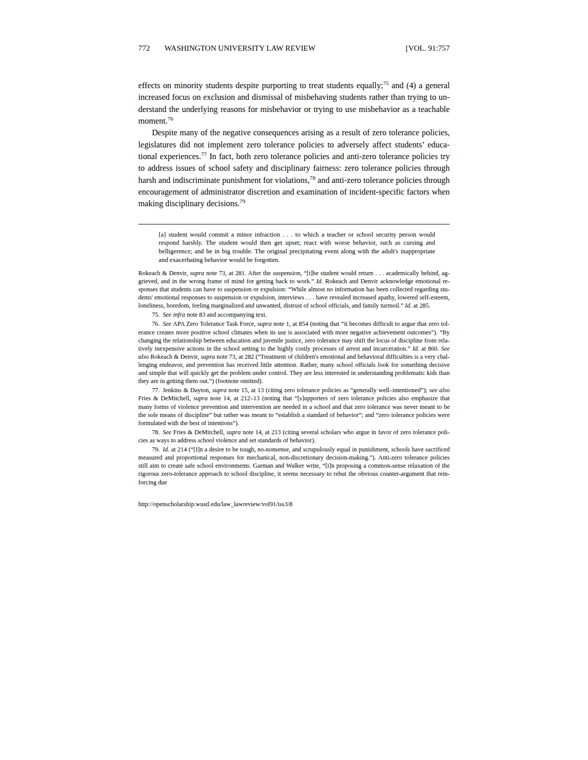772 WASHINGTON UNIVERSITY LAW REVIEW [VOL. 91:757
effects on minority students despite purporting to treat students equally;75 and (4) a general increased focus on exclusion and dismissal of misbehaving students rather than trying to understand the underlying reasons for misbehavior or trying to use misbehavior as a teachable moment.76
Despite many of the negative consequences arising as a result of zero tolerance policies, legislatures did not implement zero tolerance policies to adversely affect students’ educational experiences.77 In fact, both zero tolerance policies and anti-zero tolerance policies try to address issues of school safety and disciplinary fairness: zero tolerance policies through harsh and indiscriminate punishment for violations,78 and anti-zero tolerance policies through encouragement of administrator discretion and examination of incident-specific factors when making disciplinary decisions.79
[a] student would commit a minor infraction . . . to which a teacher or school security person would respond harshly. The student would then get upset; react with worse behavior, such as cursing and belligerence; and be in big trouble. The original precipitating event along with the adult's inappropriate and exacerbating behavior would be forgotten.
Rokeach & Denvir, supra note 73, at 281. After the suspension, “[t]he student would return . . . academically behind, aggrieved, and in the wrong frame of mind for getting back to work.” Id. Rokeach and Denvir acknowledge emotional responses that students can have to suspension or expulsion: “While almost no information has been collected regarding students' emotional responses to suspension or expulsion, interviews . . . have revealed increased apathy, lowered self-esteem, loneliness, boredom, feeling marginalized and unwanted, distrust of school officials, and family turmoil.” Id. at 285.
75. See infra note 83 and accompanying text.
76. See APA Zero Tolerance Task Force, supra note 1, at 854 (noting that “it becomes difficult to argue that zero tolerance creates more positive school climates when its use is associated with more negative achievement outcomes”). “By changing the relationship between education and juvenile justice, zero tolerance may shift the locus of discipline from relatively inexpensive actions in the school setting to the highly costly processes of arrest and incarceration.” Id. at 860. See also Rokeach & Denvir, supra note 73, at 282 (“Treatment of children's emotional and behavioral difficulties is a very challenging endeavor, and prevention has received little attention. Rather, many school officials look for something decisive and simple that will quickly get the problem under control. They are less interested in understanding problematic kids than they are in getting them out.”) (footnote omitted).
77. Jenkins & Dayton, supra note 15, at 13 (citing zero tolerance policies as “generally well–intentioned”); see also Fries & DeMitchell, supra note 14, at 212–13 (noting that “[s]upporters of zero tolerance policies also emphasize that many forms of violence prevention and intervention are needed in a school and that zero tolerance was never meant to be the sole means of discipline” but rather was meant to “establish a standard of behavior”; and “zero tolerance policies were formulated with the best of intentions”).
78. See Fries & DeMitchell, supra note 14, at 213 (citing several scholars who argue in favor of zero tolerance policies as ways to address school violence and set standards of behavior).
79. Id. at 214 (“[I]n a desire to be tough, no-nonsense, and scrupulously equal in punishment, schools have sacrificed measured and proportional responses for mechanical, non-discretionary decision-making.”). Anti-zero tolerance policies still aim to create safe school environments. Garman and Walker write, “[i]n proposing a common-sense relaxation of the rigorous zero-tolerance approach to school discipline, it seems necessary to rebut the obvious counter-argument that reinforcing due
http://openscholarship.wustl.edu/law_lawreview/vol91/iss3/8